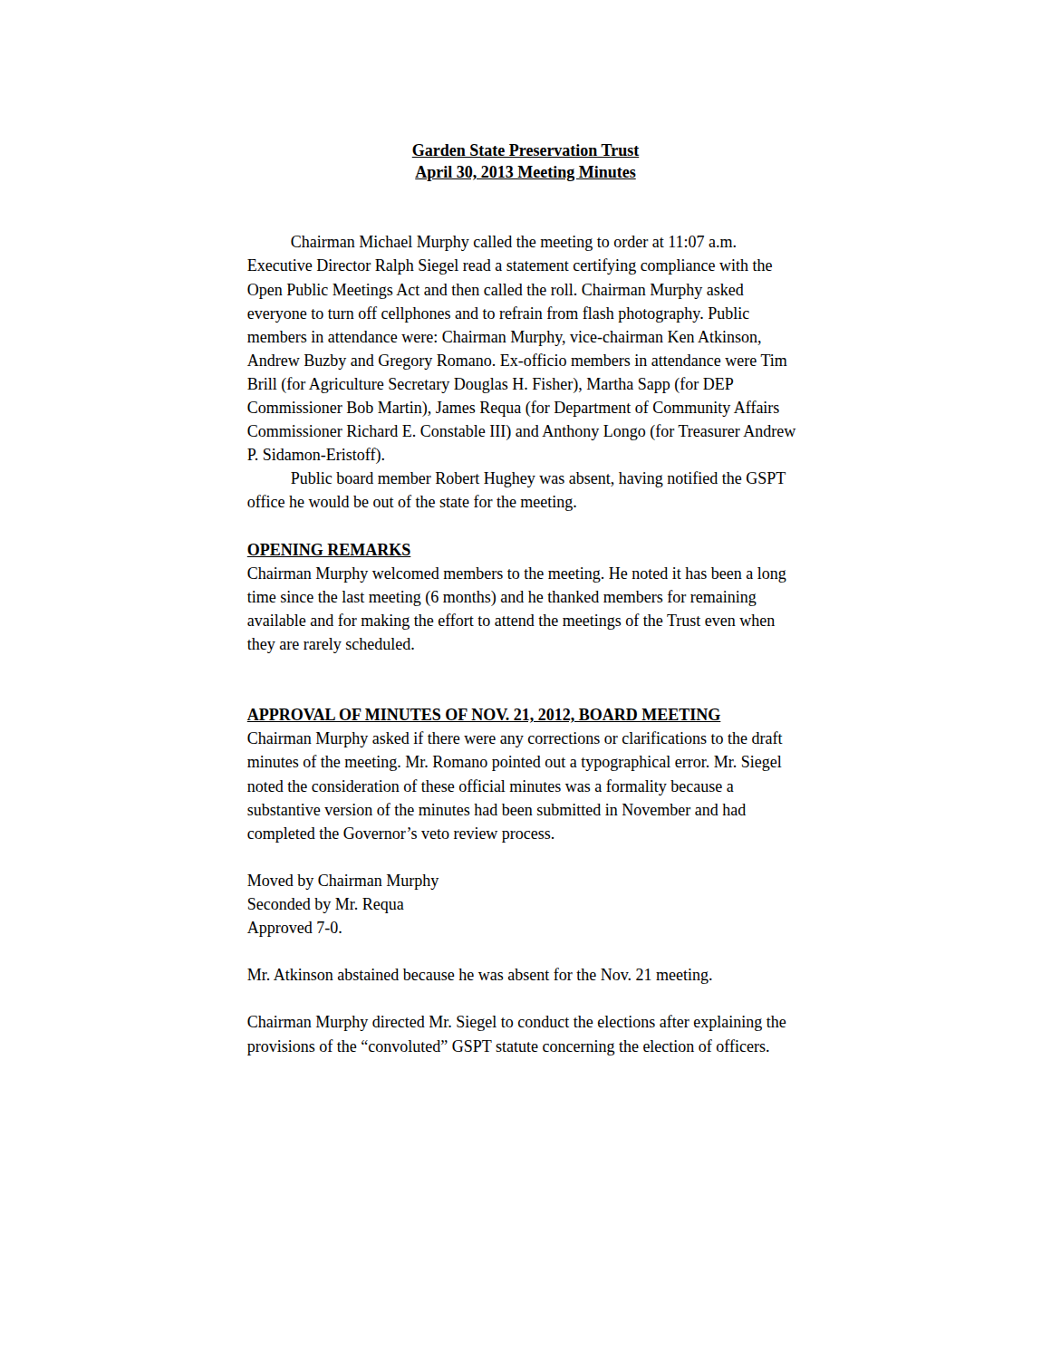Garden State Preservation Trust April 30, 2013 Meeting Minutes
Chairman Michael Murphy called the meeting to order at 11:07 a.m. Executive Director Ralph Siegel read a statement certifying compliance with the Open Public Meetings Act and then called the roll. Chairman Murphy asked everyone to turn off cellphones and to refrain from flash photography. Public members in attendance were: Chairman Murphy, vice-chairman Ken Atkinson, Andrew Buzby and Gregory Romano. Ex-officio members in attendance were Tim Brill (for Agriculture Secretary Douglas H. Fisher), Martha Sapp (for DEP Commissioner Bob Martin), James Requa (for Department of Community Affairs Commissioner Richard E. Constable III) and Anthony Longo (for Treasurer Andrew P. Sidamon-Eristoff).
Public board member Robert Hughey was absent, having notified the GSPT office he would be out of the state for the meeting.
OPENING REMARKS
Chairman Murphy welcomed members to the meeting. He noted it has been a long time since the last meeting (6 months) and he thanked members for remaining available and for making the effort to attend the meetings of the Trust even when they are rarely scheduled.
APPROVAL OF MINUTES OF NOV. 21, 2012, BOARD MEETING
Chairman Murphy asked if there were any corrections or clarifications to the draft minutes of the meeting. Mr. Romano pointed out a typographical error. Mr. Siegel noted the consideration of these official minutes was a formality because a substantive version of the minutes had been submitted in November and had completed the Governor’s veto review process.
Moved by Chairman Murphy
Seconded by Mr. Requa
Approved 7-0.
Mr. Atkinson abstained because he was absent for the Nov. 21 meeting.
Chairman Murphy directed Mr. Siegel to conduct the elections after explaining the provisions of the “convoluted” GSPT statute concerning the election of officers.